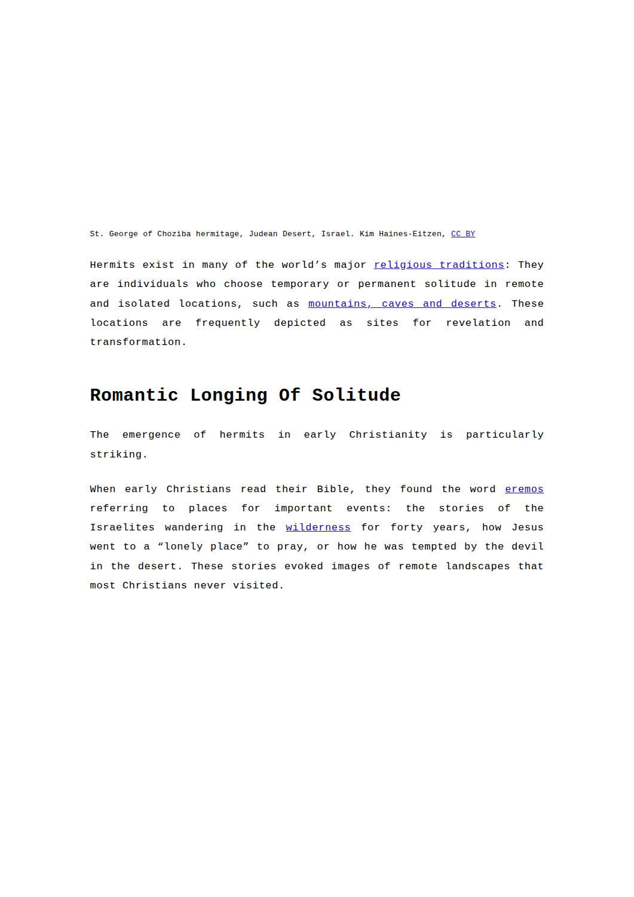St. George of Choziba hermitage, Judean Desert, Israel. Kim Haines-Eitzen, CC BY
Hermits exist in many of the world’s major religious traditions: They are individuals who choose temporary or permanent solitude in remote and isolated locations, such as mountains, caves and deserts. These locations are frequently depicted as sites for revelation and transformation.
Romantic Longing Of Solitude
The emergence of hermits in early Christianity is particularly striking.
When early Christians read their Bible, they found the word eremos referring to places for important events: the stories of the Israelites wandering in the wilderness for forty years, how Jesus went to a “lonely place” to pray, or how he was tempted by the devil in the desert. These stories evoked images of remote landscapes that most Christians never visited.